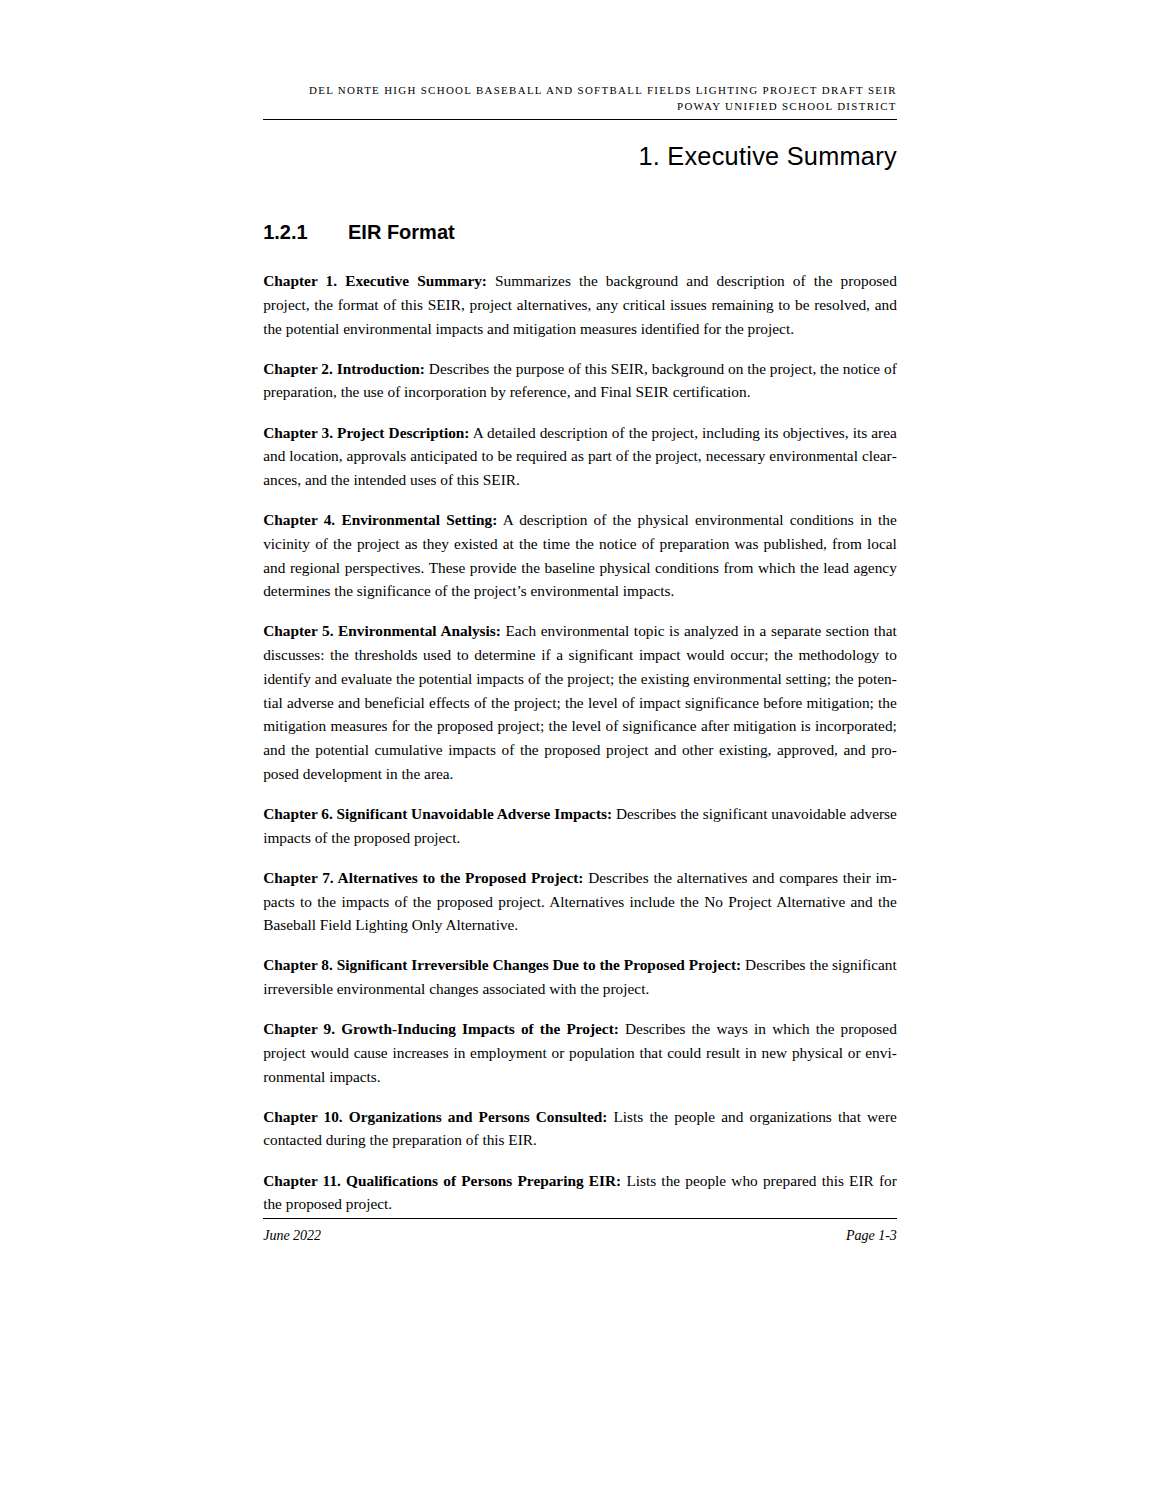Del Norte High School Baseball and Softball Fields Lighting Project Draft SEIR
Poway Unified School District
1. Executive Summary
1.2.1 EIR Format
Chapter 1. Executive Summary: Summarizes the background and description of the proposed project, the format of this SEIR, project alternatives, any critical issues remaining to be resolved, and the potential environmental impacts and mitigation measures identified for the project.
Chapter 2. Introduction: Describes the purpose of this SEIR, background on the project, the notice of preparation, the use of incorporation by reference, and Final SEIR certification.
Chapter 3. Project Description: A detailed description of the project, including its objectives, its area and location, approvals anticipated to be required as part of the project, necessary environmental clearances, and the intended uses of this SEIR.
Chapter 4. Environmental Setting: A description of the physical environmental conditions in the vicinity of the project as they existed at the time the notice of preparation was published, from local and regional perspectives. These provide the baseline physical conditions from which the lead agency determines the significance of the project’s environmental impacts.
Chapter 5. Environmental Analysis: Each environmental topic is analyzed in a separate section that discusses: the thresholds used to determine if a significant impact would occur; the methodology to identify and evaluate the potential impacts of the project; the existing environmental setting; the potential adverse and beneficial effects of the project; the level of impact significance before mitigation; the mitigation measures for the proposed project; the level of significance after mitigation is incorporated; and the potential cumulative impacts of the proposed project and other existing, approved, and proposed development in the area.
Chapter 6. Significant Unavoidable Adverse Impacts: Describes the significant unavoidable adverse impacts of the proposed project.
Chapter 7. Alternatives to the Proposed Project: Describes the alternatives and compares their impacts to the impacts of the proposed project. Alternatives include the No Project Alternative and the Baseball Field Lighting Only Alternative.
Chapter 8. Significant Irreversible Changes Due to the Proposed Project: Describes the significant irreversible environmental changes associated with the project.
Chapter 9. Growth-Inducing Impacts of the Project: Describes the ways in which the proposed project would cause increases in employment or population that could result in new physical or environmental impacts.
Chapter 10. Organizations and Persons Consulted: Lists the people and organizations that were contacted during the preparation of this EIR.
Chapter 11. Qualifications of Persons Preparing EIR: Lists the people who prepared this EIR for the proposed project.
June 2022 Page 1-3